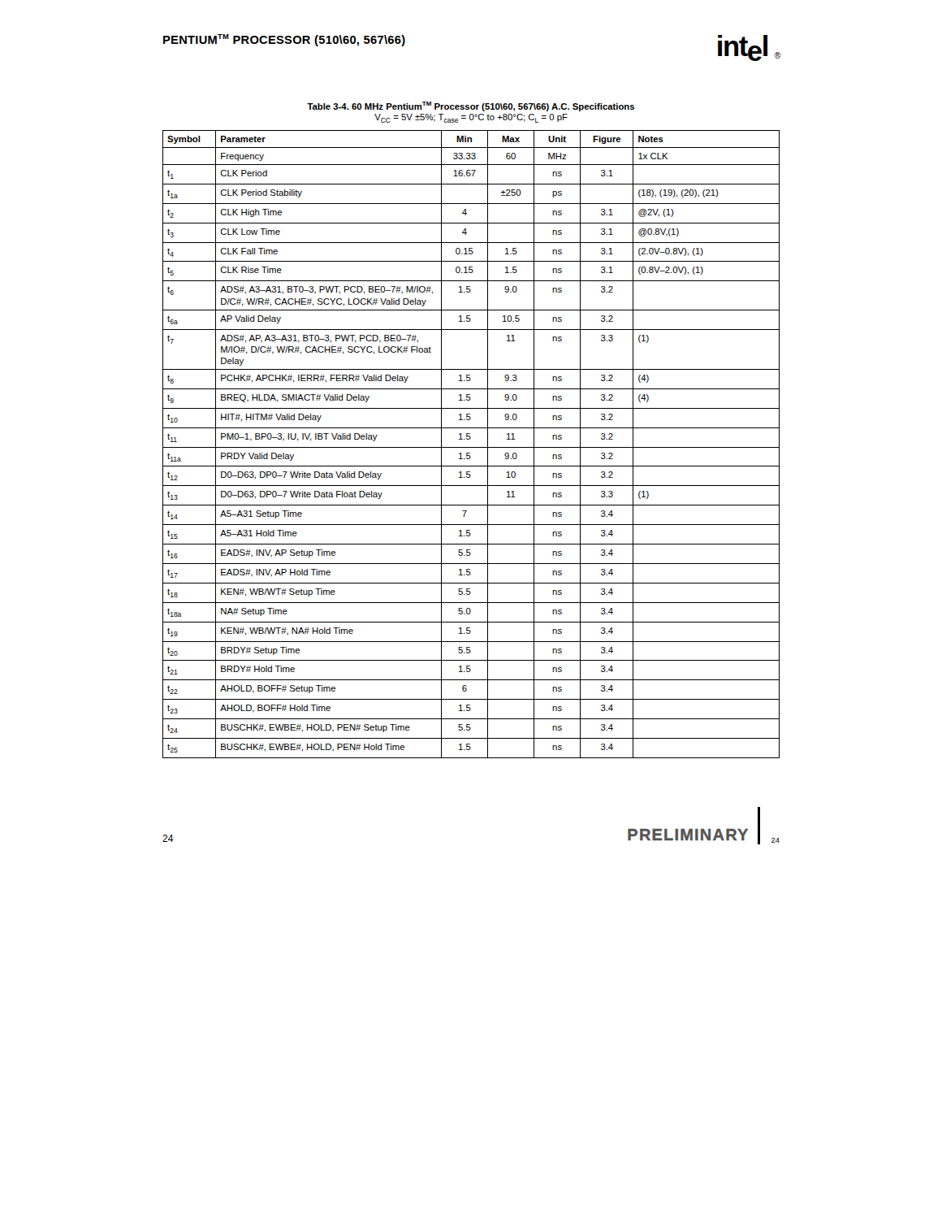PENTIUMTM PROCESSOR (510\60, 567\66)
intel®
Table 3-4. 60 MHz PentiumTM Processor (510\60, 567\66) A.C. Specifications
VCC = 5V ±5%; Tcase = 0°C to +80°C; CL = 0 pF
| Symbol | Parameter | Min | Max | Unit | Figure | Notes |
| --- | --- | --- | --- | --- | --- | --- |
| | Frequency | 33.33 | 60 | MHz | | 1x CLK |
| t 1 | CLK Period | 16.67 | | ns | 3.1 | |
| t 1a | CLK Period Stability | | ±250 | ps | | (18), (19), (20), (21) |
| t 2 | CLK High Time | 4 | | ns | 3.1 | @2V, (1) |
| t 3 | CLK Low Time | 4 | | ns | 3.1 | @0.8V,(1) |
| t 4 | CLK Fall Time | 0.15 | 1.5 | ns | 3.1 | (2.0V–0.8V), (1) |
| t 5 | CLK Rise Time | 0.15 | 1.5 | ns | 3.1 | (0.8V–2.0V), (1) |
| t 6 | ADS#, A3–A31, BT0–3, PWT, PCD, BE0–7#, M/IO#, D/C#, W/R#, CACHE#, SCYC, LOCK# Valid Delay | 1.5 | 9.0 | ns | 3.2 | |
| t 6a | AP Valid Delay | 1.5 | 10.5 | ns | 3.2 | |
| t 7 | ADS#, AP, A3–A31, BT0–3, PWT, PCD, BE0–7#, M/IO#, D/C#, W/R#, CACHE#, SCYC, LOCK# Float Delay | | 11 | ns | 3.3 | (1) |
| t 8 | PCHK#, APCHK#, IERR#, FERR# Valid Delay | 1.5 | 9.3 | ns | 3.2 | (4) |
| t 9 | BREQ, HLDA, SMIACT# Valid Delay | 1.5 | 9.0 | ns | 3.2 | (4) |
| t 10 | HIT#, HITM# Valid Delay | 1.5 | 9.0 | ns | 3.2 | |
| t 11 | PM0–1, BP0–3, IU, IV, IBT Valid Delay | 1.5 | 11 | ns | 3.2 | |
| t 11a | PRDY Valid Delay | 1.5 | 9.0 | ns | 3.2 | |
| t 12 | D0–D63, DP0–7 Write Data Valid Delay | 1.5 | 10 | ns | 3.2 | |
| t 13 | D0–D63, DP0–7 Write Data Float Delay | | 11 | ns | 3.3 | (1) |
| t 14 | A5–A31 Setup Time | 7 | | ns | 3.4 | |
| t 15 | A5–A31 Hold Time | 1.5 | | ns | 3.4 | |
| t 16 | EADS#, INV, AP Setup Time | 5.5 | | ns | 3.4 | |
| t 17 | EADS#, INV, AP Hold Time | 1.5 | | ns | 3.4 | |
| t 18 | KEN#, WB/WT# Setup Time | 5.5 | | ns | 3.4 | |
| t 18a | NA# Setup Time | 5.0 | | ns | 3.4 | |
| t 19 | KEN#, WB/WT#, NA# Hold Time | 1.5 | | ns | 3.4 | |
| t 20 | BRDY# Setup Time | 5.5 | | ns | 3.4 | |
| t 21 | BRDY# Hold Time | 1.5 | | ns | 3.4 | |
| t 22 | AHOLD, BOFF# Setup Time | 6 | | ns | 3.4 | |
| t 23 | AHOLD, BOFF# Hold Time | 1.5 | | ns | 3.4 | |
| t 24 | BUSCHK#, EWBE#, HOLD, PEN# Setup Time | 5.5 | | ns | 3.4 | |
| t 25 | BUSCHK#, EWBE#, HOLD, PEN# Hold Time | 1.5 | | ns | 3.4 | |
24
PRELIMINARY
24